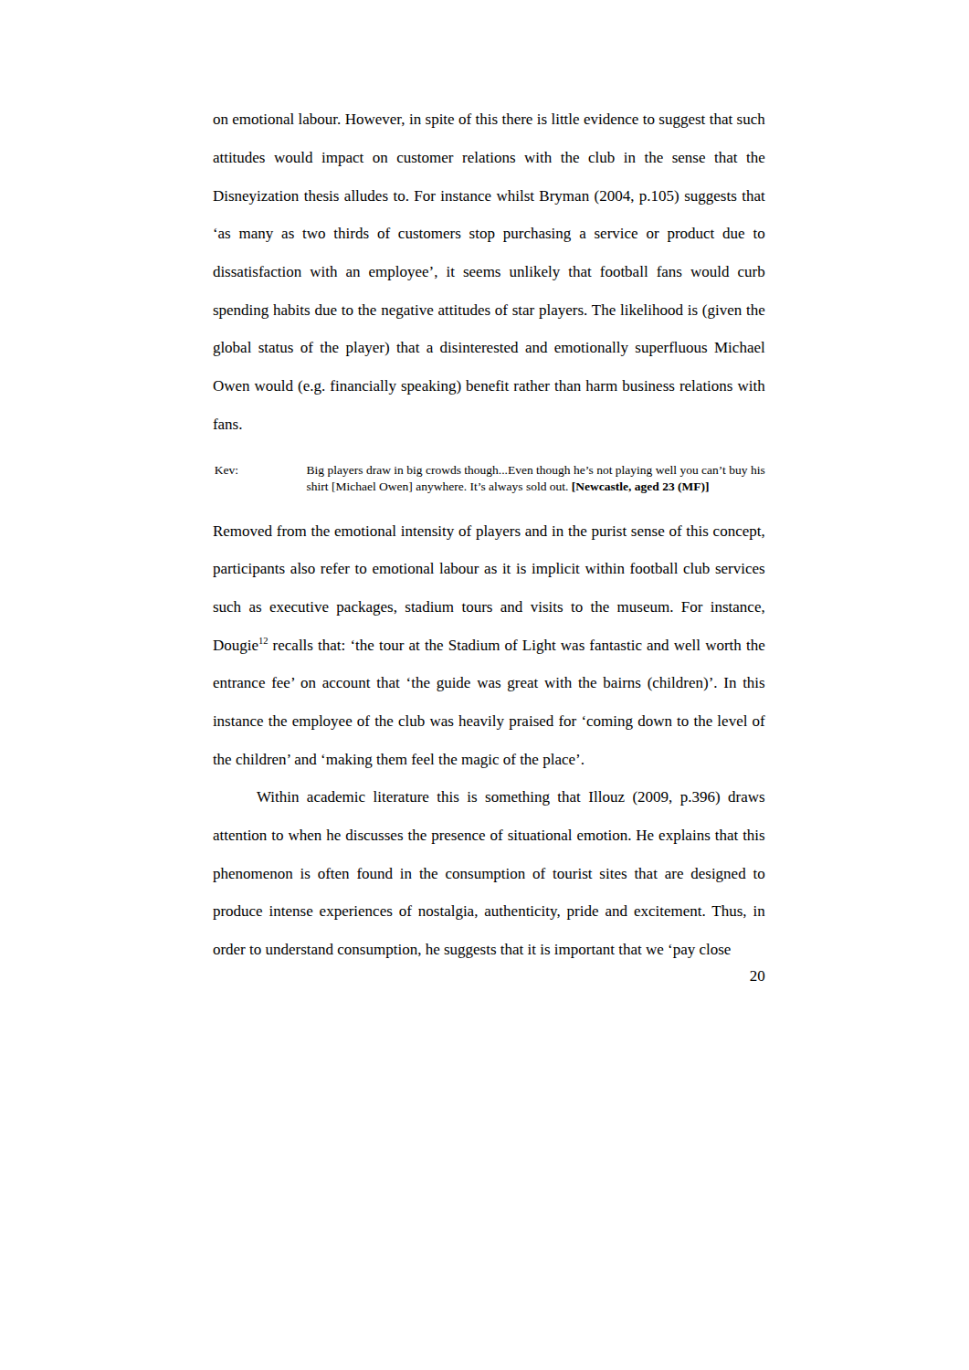on emotional labour. However, in spite of this there is little evidence to suggest that such attitudes would impact on customer relations with the club in the sense that the Disneyization thesis alludes to. For instance whilst Bryman (2004, p.105) suggests that ‘as many as two thirds of customers stop purchasing a service or product due to dissatisfaction with an employee’, it seems unlikely that football fans would curb spending habits due to the negative attitudes of star players. The likelihood is (given the global status of the player) that a disinterested and emotionally superfluous Michael Owen would (e.g. financially speaking) benefit rather than harm business relations with fans.
Kev:
Big players draw in big crowds though...Even though he’s not playing well you can’t buy his shirt [Michael Owen] anywhere. It’s always sold out. [Newcastle, aged 23 (MF)]
Removed from the emotional intensity of players and in the purist sense of this concept, participants also refer to emotional labour as it is implicit within football club services such as executive packages, stadium tours and visits to the museum. For instance, Dougie12 recalls that: ‘the tour at the Stadium of Light was fantastic and well worth the entrance fee’ on account that ‘the guide was great with the bairns (children)’. In this instance the employee of the club was heavily praised for ‘coming down to the level of the children’ and ‘making them feel the magic of the place’.
Within academic literature this is something that Illouz (2009, p.396) draws attention to when he discusses the presence of situational emotion. He explains that this phenomenon is often found in the consumption of tourist sites that are designed to produce intense experiences of nostalgia, authenticity, pride and excitement. Thus, in order to understand consumption, he suggests that it is important that we ‘pay close
20